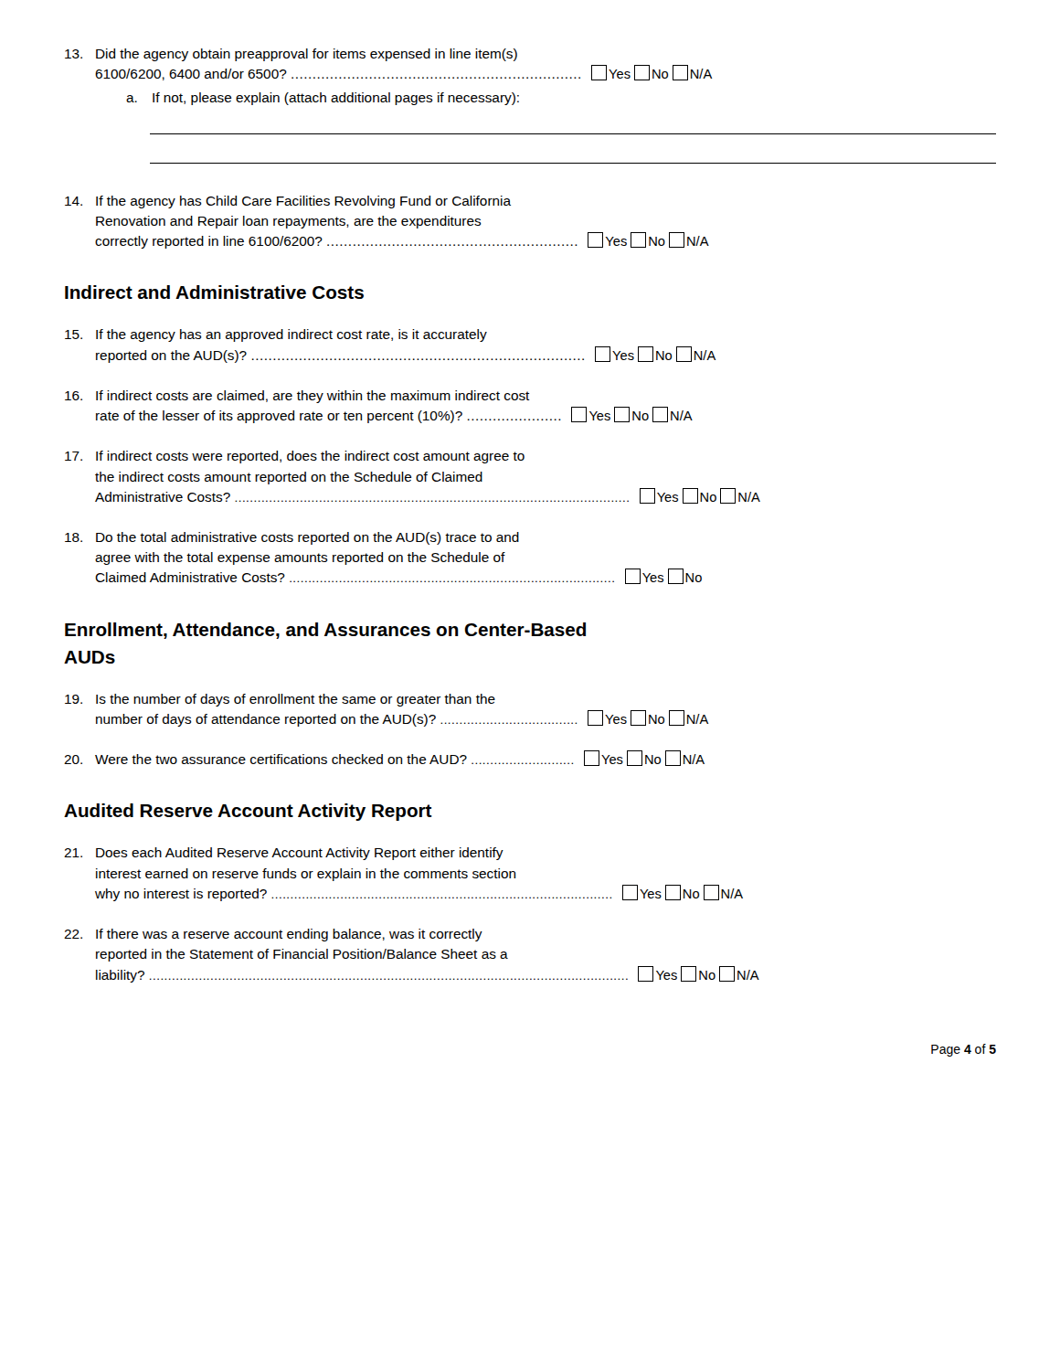13.
Did the agency obtain preapproval for items expensed in line item(s)
6100/6200, 6400 and/or 6500? ................................................................... Yes No N/A
a. If not, please explain (attach additional pages if necessary):
14.
If the agency has Child Care Facilities Revolving Fund or California
Renovation and Repair loan repayments, are the expenditures
correctly reported in line 6100/6200? .......................................................... Yes No N/A
Indirect and Administrative Costs
15.
If the agency has an approved indirect cost rate, is it accurately
reported on the AUD(s)? ............................................................................. Yes No N/A
16.
If indirect costs are claimed, are they within the maximum indirect cost
rate of the lesser of its approved rate or ten percent (10%)? ...................... Yes No N/A
17.
If indirect costs were reported, does the indirect cost amount agree to
the indirect costs amount reported on the Schedule of Claimed
Administrative Costs? ....................................................................................................... Yes No N/A
18.
Do the total administrative costs reported on the AUD(s) trace to and
agree with the total expense amounts reported on the Schedule of
Claimed Administrative Costs? ..................................................................................... Yes No
Enrollment, Attendance, and Assurances on Center-Based
AUDs
19.
Is the number of days of enrollment the same or greater than the
number of days of attendance reported on the AUD(s)? .................................... Yes No N/A
20.
Were the two assurance certifications checked on the AUD? ........................... Yes No N/A
Audited Reserve Account Activity Report
21.
Does each Audited Reserve Account Activity Report either identify
interest earned on reserve funds or explain in the comments section
why no interest is reported? ......................................................................................... Yes No N/A
22.
If there was a reserve account ending balance, was it correctly
reported in the Statement of Financial Position/Balance Sheet as a
liability? ............................................................................................................................. Yes No N/A
Page 4 of 5